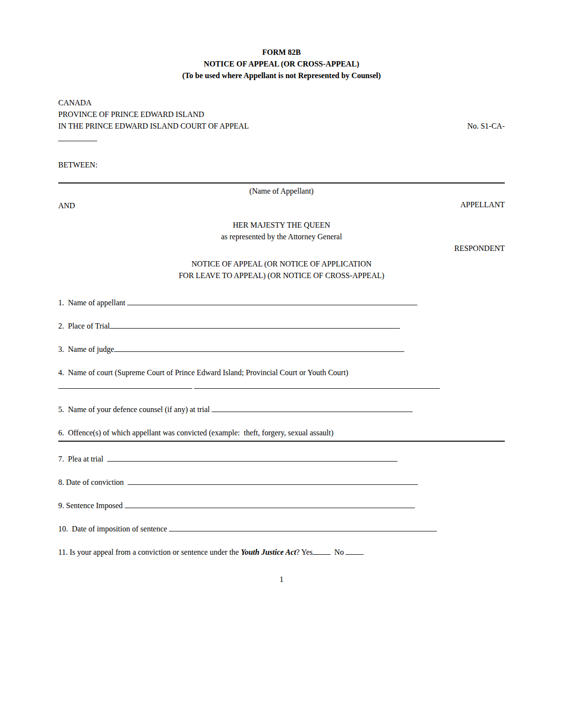FORM 82B NOTICE OF APPEAL (OR CROSS-APPEAL) (To be used where Appellant is not Represented by Counsel)
CANADA
PROVINCE OF PRINCE EDWARD ISLAND
IN THE PRINCE EDWARD ISLAND COURT OF APPEAL No. S1-CA-
__________
BETWEEN:
(Name of Appellant)
APPELLANT
AND
HER MAJESTY THE QUEEN
as represented by the Attorney General
RESPONDENT
NOTICE OF APPEAL (OR NOTICE OF APPLICATION
FOR LEAVE TO APPEAL) (OR NOTICE OF CROSS-APPEAL)
1. Name of appellant
2. Place of Trial
3. Name of judge
4. Name of court (Supreme Court of Prince Edward Island; Provincial Court or Youth Court)
5. Name of your defence counsel (if any) at trial
6. Offence(s) of which appellant was convicted (example: theft, forgery, sexual assault)
7. Plea at trial
8. Date of conviction
9. Sentence Imposed
10. Date of imposition of sentence
11. Is your appeal from a conviction or sentence under the Youth Justice Act? Yes No
1